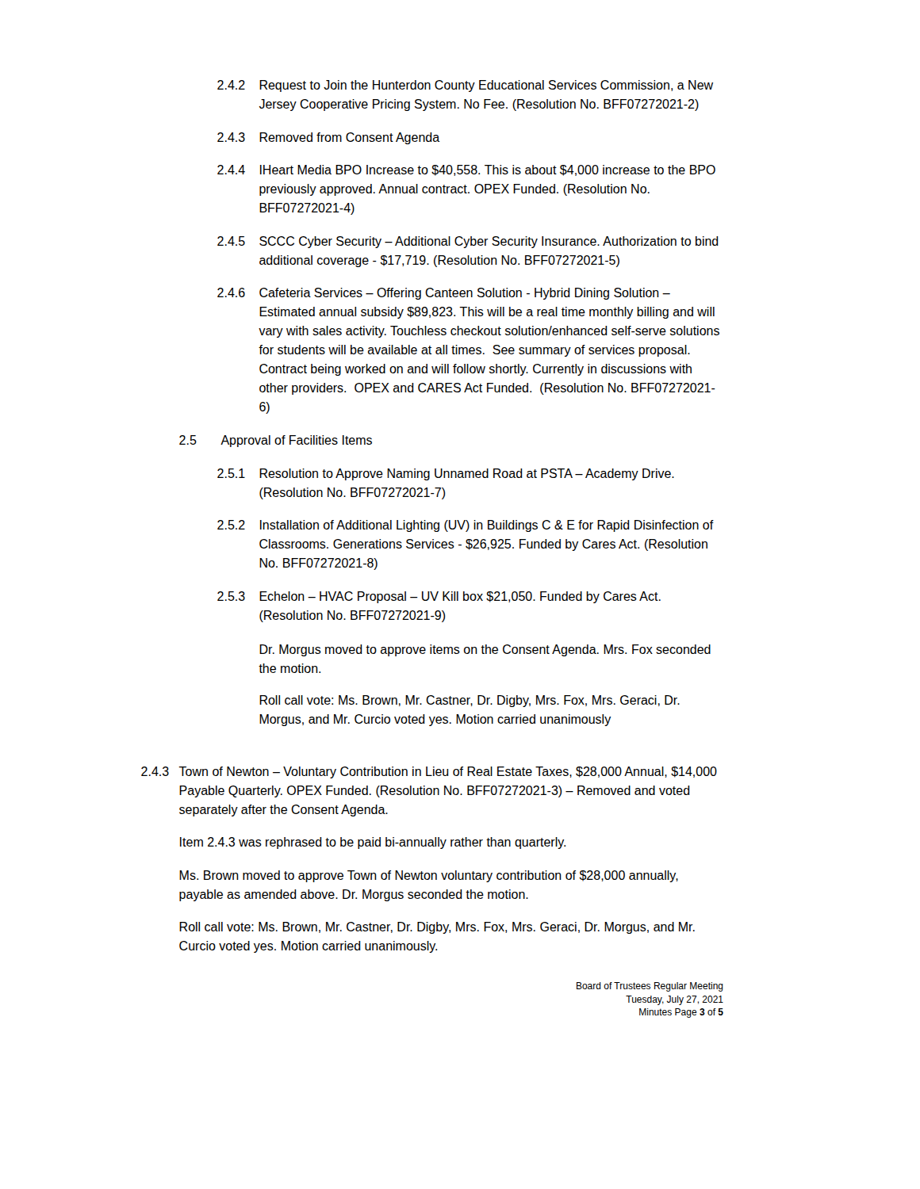2.4.2
Request to Join the Hunterdon County Educational Services Commission, a New Jersey Cooperative Pricing System. No Fee. (Resolution No. BFF07272021-2)
2.4.3
Removed from Consent Agenda
2.4.4
IHeart Media BPO Increase to $40,558. This is about $4,000 increase to the BPO previously approved. Annual contract. OPEX Funded. (Resolution No. BFF07272021-4)
2.4.5
SCCC Cyber Security – Additional Cyber Security Insurance. Authorization to bind additional coverage - $17,719. (Resolution No. BFF07272021-5)
2.4.6
Cafeteria Services – Offering Canteen Solution - Hybrid Dining Solution – Estimated annual subsidy $89,823. This will be a real time monthly billing and will vary with sales activity. Touchless checkout solution/enhanced self-serve solutions for students will be available at all times. See summary of services proposal. Contract being worked on and will follow shortly. Currently in discussions with other providers. OPEX and CARES Act Funded. (Resolution No. BFF07272021-6)
2.5
Approval of Facilities Items
2.5.1
Resolution to Approve Naming Unnamed Road at PSTA – Academy Drive. (Resolution No. BFF07272021-7)
2.5.2
Installation of Additional Lighting (UV) in Buildings C & E for Rapid Disinfection of Classrooms. Generations Services - $26,925. Funded by Cares Act. (Resolution No. BFF07272021-8)
2.5.3
Echelon – HVAC Proposal – UV Kill box $21,050. Funded by Cares Act. (Resolution No. BFF07272021-9)
Dr. Morgus moved to approve items on the Consent Agenda. Mrs. Fox seconded the motion.
Roll call vote: Ms. Brown, Mr. Castner, Dr. Digby, Mrs. Fox, Mrs. Geraci, Dr. Morgus, and Mr. Curcio voted yes. Motion carried unanimously
2.4.3
Town of Newton – Voluntary Contribution in Lieu of Real Estate Taxes, $28,000 Annual, $14,000 Payable Quarterly. OPEX Funded. (Resolution No. BFF07272021-3) – Removed and voted separately after the Consent Agenda.
Item 2.4.3 was rephrased to be paid bi-annually rather than quarterly.
Ms. Brown moved to approve Town of Newton voluntary contribution of $28,000 annually, payable as amended above. Dr. Morgus seconded the motion.
Roll call vote: Ms. Brown, Mr. Castner, Dr. Digby, Mrs. Fox, Mrs. Geraci, Dr. Morgus, and Mr. Curcio voted yes. Motion carried unanimously.
Board of Trustees Regular Meeting
Tuesday, July 27, 2021
Minutes Page 3 of 5